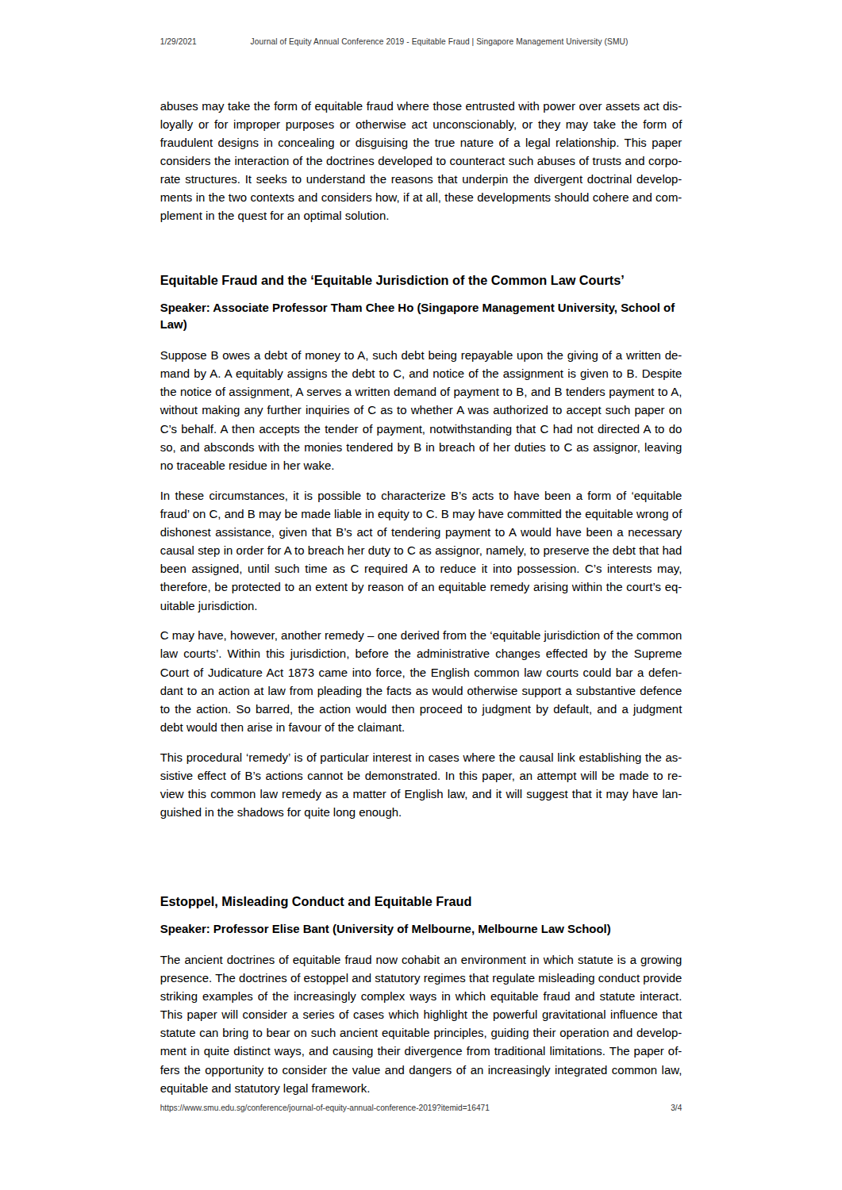1/29/2021 Journal of Equity Annual Conference 2019 - Equitable Fraud | Singapore Management University (SMU)
abuses may take the form of equitable fraud where those entrusted with power over assets act disloyally or for improper purposes or otherwise act unconscionably, or they may take the form of fraudulent designs in concealing or disguising the true nature of a legal relationship. This paper considers the interaction of the doctrines developed to counteract such abuses of trusts and corporate structures. It seeks to understand the reasons that underpin the divergent doctrinal developments in the two contexts and considers how, if at all, these developments should cohere and complement in the quest for an optimal solution.
Equitable Fraud and the ‘Equitable Jurisdiction of the Common Law Courts’
Speaker: Associate Professor Tham Chee Ho (Singapore Management University, School of Law)
Suppose B owes a debt of money to A, such debt being repayable upon the giving of a written demand by A. A equitably assigns the debt to C, and notice of the assignment is given to B. Despite the notice of assignment, A serves a written demand of payment to B, and B tenders payment to A, without making any further inquiries of C as to whether A was authorized to accept such paper on C’s behalf. A then accepts the tender of payment, notwithstanding that C had not directed A to do so, and absconds with the monies tendered by B in breach of her duties to C as assignor, leaving no traceable residue in her wake.
In these circumstances, it is possible to characterize B’s acts to have been a form of ‘equitable fraud’ on C, and B may be made liable in equity to C. B may have committed the equitable wrong of dishonest assistance, given that B’s act of tendering payment to A would have been a necessary causal step in order for A to breach her duty to C as assignor, namely, to preserve the debt that had been assigned, until such time as C required A to reduce it into possession. C’s interests may, therefore, be protected to an extent by reason of an equitable remedy arising within the court’s equitable jurisdiction.
C may have, however, another remedy – one derived from the ‘equitable jurisdiction of the common law courts’. Within this jurisdiction, before the administrative changes effected by the Supreme Court of Judicature Act 1873 came into force, the English common law courts could bar a defendant to an action at law from pleading the facts as would otherwise support a substantive defence to the action. So barred, the action would then proceed to judgment by default, and a judgment debt would then arise in favour of the claimant.
This procedural ‘remedy’ is of particular interest in cases where the causal link establishing the assistive effect of B’s actions cannot be demonstrated. In this paper, an attempt will be made to review this common law remedy as a matter of English law, and it will suggest that it may have languished in the shadows for quite long enough.
Estoppel, Misleading Conduct and Equitable Fraud
Speaker: Professor Elise Bant (University of Melbourne, Melbourne Law School)
The ancient doctrines of equitable fraud now cohabit an environment in which statute is a growing presence. The doctrines of estoppel and statutory regimes that regulate misleading conduct provide striking examples of the increasingly complex ways in which equitable fraud and statute interact. This paper will consider a series of cases which highlight the powerful gravitational influence that statute can bring to bear on such ancient equitable principles, guiding their operation and development in quite distinct ways, and causing their divergence from traditional limitations. The paper offers the opportunity to consider the value and dangers of an increasingly integrated common law, equitable and statutory legal framework.
https://www.smu.edu.sg/conference/journal-of-equity-annual-conference-2019?itemid=16471 3/4